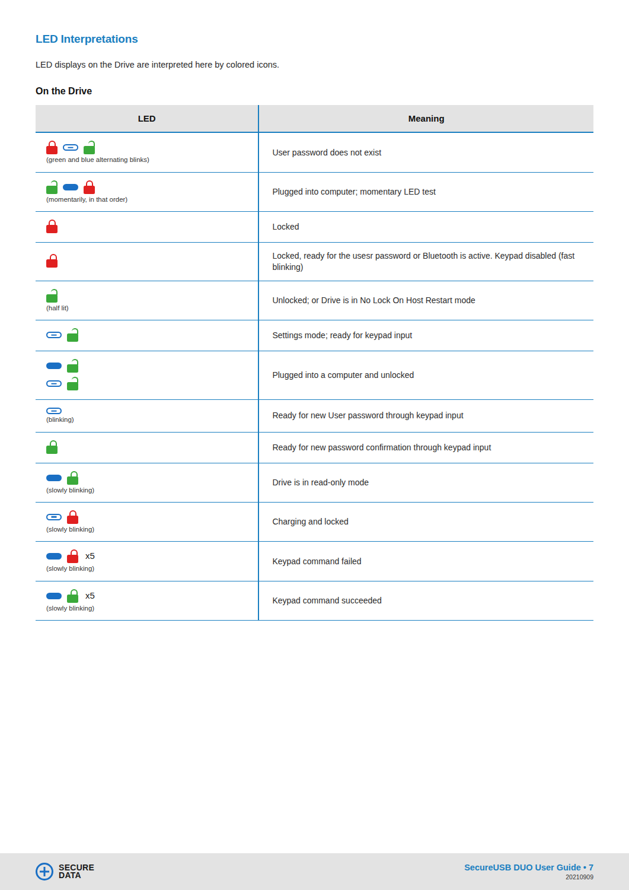LED Interpretations
LED displays on the Drive are interpreted here by colored icons.
On the Drive
| LED | Meaning |
| --- | --- |
| (green and blue alternating blinks) | User password does not exist |
| (momentarily, in that order) | Plugged into computer; momentary LED test |
| | Locked |
| | Locked, ready for the usesr password or Bluetooth is active. Keypad disabled (fast blinking) |
| (half lit) | Unlocked; or Drive is in No Lock On Host Restart mode |
| | Settings mode; ready for keypad input |
| | Plugged into a computer and unlocked |
| (blinking) | Ready for new User password through keypad input |
| | Ready for new password confirmation through keypad input |
| (slowly blinking) | Drive is in read-only mode |
| (slowly blinking) | Charging and locked |
| x5 (slowly blinking) | Keypad command failed |
| x5 (slowly blinking) | Keypad command succeeded |
SECURE
DATA
SecureUSB DUO User Guide • 7
20210909